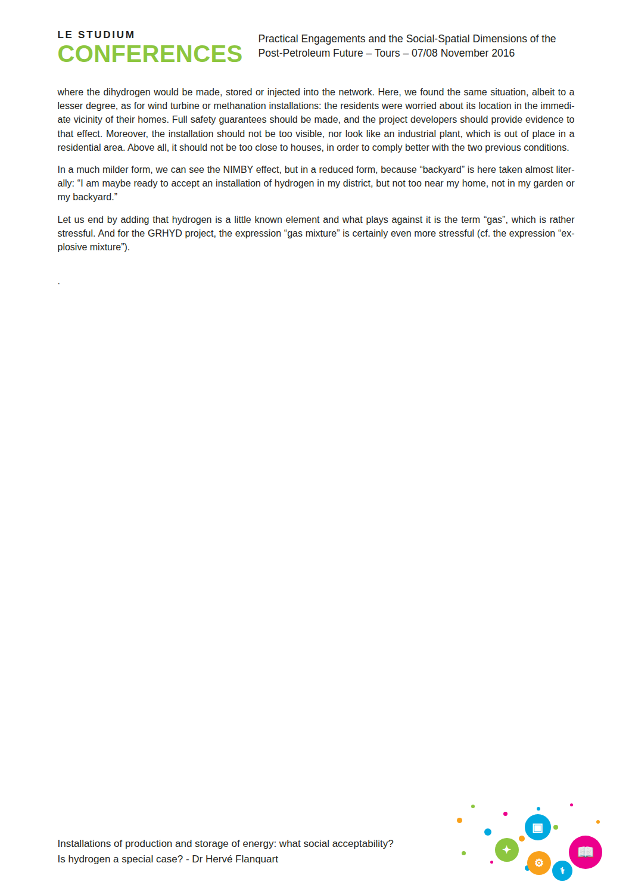LE STUDIUM
CONFERENCES
Practical Engagements and the Social-Spatial Dimensions of the
Post-Petroleum Future – Tours – 07/08 November 2016
where the dihydrogen would be made, stored or injected into the network. Here, we found the same situation, albeit to a lesser degree, as for wind turbine or methanation installations: the residents were worried about its location in the immediate vicinity of their homes. Full safety guarantees should be made, and the project developers should provide evidence to that effect. Moreover, the installation should not be too visible, nor look like an industrial plant, which is out of place in a residential area. Above all, it should not be too close to houses, in order to comply better with the two previous conditions.
In a much milder form, we can see the NIMBY effect, but in a reduced form, because “backyard” is here taken almost literally: “I am maybe ready to accept an installation of hydrogen in my district, but not too near my home, not in my garden or my backyard.”
Let us end by adding that hydrogen is a little known element and what plays against it is the term “gas”, which is rather stressful. And for the GRHYD project, the expression “gas mixture” is certainly even more stressful (cf. the expression “explosive mixture”).
.
Installations of production and storage of energy: what social acceptability?
Is hydrogen a special case? - Dr Hervé Flanquart
▣ ✦ 📖 ⚙ ⚕